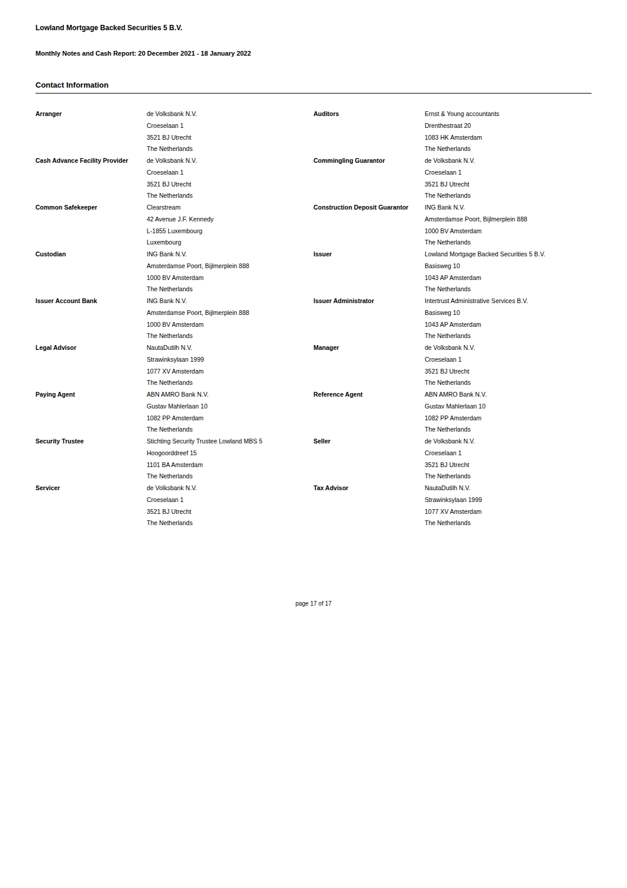Lowland Mortgage Backed Securities 5 B.V.
Monthly Notes and Cash Report: 20 December 2021 - 18 January 2022
Contact Information
| Arranger | de Volksbank N.V. | Auditors | Ernst & Young accountants |
| | Croeselaan 1 | | Drenthestraat 20 |
| | 3521 BJ Utrecht | | 1083 HK Amsterdam |
| | The Netherlands | | The Netherlands |
| Cash Advance Facility Provider | de Volksbank N.V. | Commingling Guarantor | de Volksbank N.V. |
| | Croeselaan 1 | | Croeselaan 1 |
| | 3521 BJ Utrecht | | 3521 BJ Utrecht |
| | The Netherlands | | The Netherlands |
| Common Safekeeper | Clearstream | Construction Deposit Guarantor | ING Bank N.V. |
| | 42 Avenue J.F. Kennedy | | Amsterdamse Poort, Bijlmerplein 888 |
| | L-1855 Luxembourg | | 1000 BV Amsterdam |
| | Luxembourg | | The Netherlands |
| Custodian | ING Bank N.V. | Issuer | Lowland Mortgage Backed Securities 5 B.V. |
| | Amsterdamse Poort, Bijlmerplein 888 | | Basisweg 10 |
| | 1000 BV Amsterdam | | 1043 AP Amsterdam |
| | The Netherlands | | The Netherlands |
| Issuer Account Bank | ING Bank N.V. | Issuer Administrator | Intertrust Administrative Services B.V. |
| | Amsterdamse Poort, Bijlmerplein 888 | | Basisweg 10 |
| | 1000 BV Amsterdam | | 1043 AP Amsterdam |
| | The Netherlands | | The Netherlands |
| Legal Advisor | NautaDutilh N.V. | Manager | de Volksbank N.V. |
| | Strawinksylaan 1999 | | Croeselaan 1 |
| | 1077 XV Amsterdam | | 3521 BJ Utrecht |
| | The Netherlands | | The Netherlands |
| Paying Agent | ABN AMRO Bank N.V. | Reference Agent | ABN AMRO Bank N.V. |
| | Gustav Mahlerlaan 10 | | Gustav Mahlerlaan 10 |
| | 1082 PP Amsterdam | | 1082 PP Amsterdam |
| | The Netherlands | | The Netherlands |
| Security Trustee | Stichting Security Trustee Lowland MBS 5 | Seller | de Volksbank N.V. |
| | Hoogoorddreef 15 | | Croeselaan 1 |
| | 1101 BA Amsterdam | | 3521 BJ Utrecht |
| | The Netherlands | | The Netherlands |
| Servicer | de Volksbank N.V. | Tax Advisor | NautaDutilh N.V. |
| | Croeselaan 1 | | Strawinksylaan 1999 |
| | 3521 BJ Utrecht | | 1077 XV Amsterdam |
| | The Netherlands | | The Netherlands |
page 17 of 17